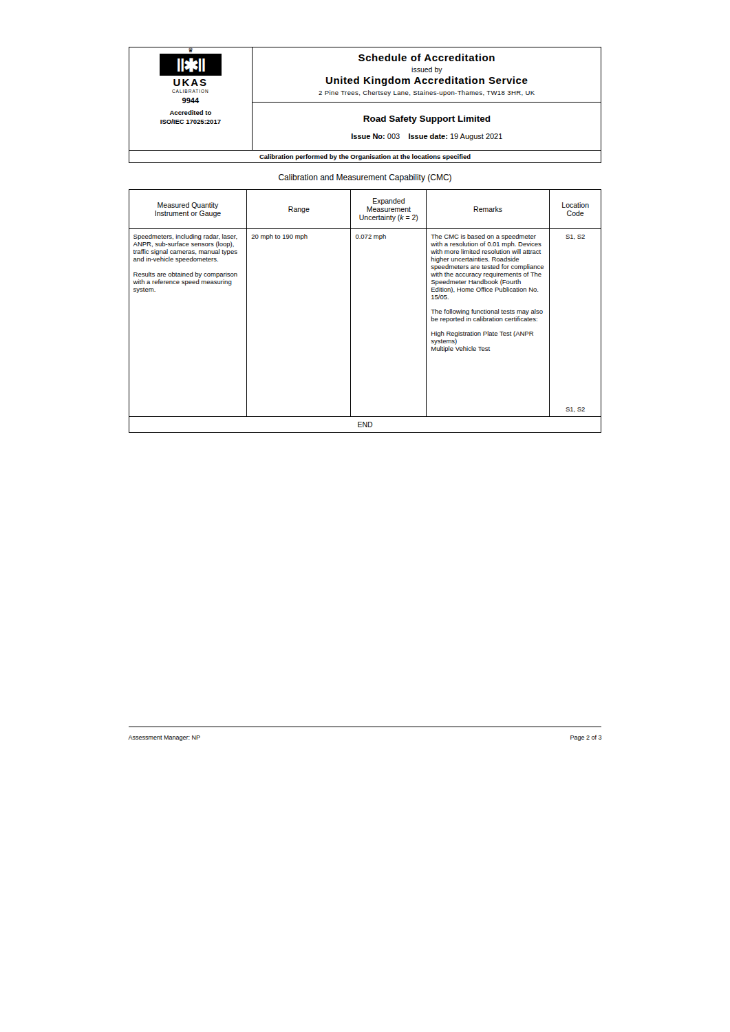| ♛ ‖✱‖ UKAS CALIBRATION 9944 Accredited to ISO/IEC 17025:2017 | Schedule of Accreditation issued by United Kingdom Accreditation Service 2 Pine Trees, Chertsey Lane, Staines-upon-Thames, TW18 3HR, UK Road Safety Support Limited Issue No: 003 Issue date: 19 August 2021 |
Calibration performed by the Organisation at the locations specified
Calibration and Measurement Capability (CMC)
| Measured Quantity Instrument or Gauge | Range | Expanded Measurement Uncertainty ( k = 2) | Remarks | Location Code |
| --- | --- | --- | --- | --- |
| Speedmeters, including radar, laser, ANPR, sub-surface sensors (loop), traffic signal cameras, manual types and in-vehicle speedometers. Results are obtained by comparison with a reference speed measuring system. | 20 mph to 190 mph | 0.072 mph | The CMC is based on a speedmeter with a resolution of 0.01 mph. Devices with more limited resolution will attract higher uncertainties. Roadside speedmeters are tested for compliance with the accuracy requirements of The Speedmeter Handbook (Fourth Edition), Home Office Publication No. 15/05. The following functional tests may also be reported in calibration certificates: High Registration Plate Test (ANPR systems) Multiple Vehicle Test | S1, S2 S1, S2 |
| END |
Assessment Manager: NP
Page 2 of 3